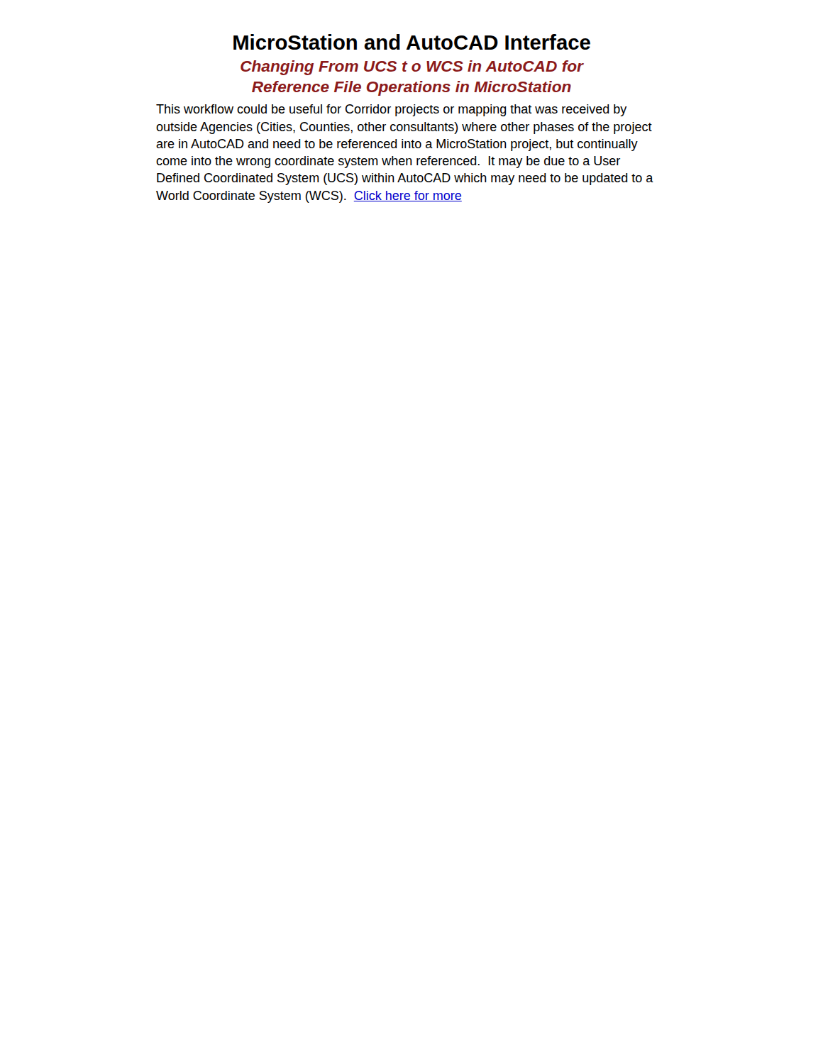MicroStation and AutoCAD Interface
Changing From UCS t o WCS in AutoCAD for
Reference File Operations in MicroStation
This workflow could be useful for Corridor projects or mapping that was received by outside Agencies (Cities, Counties, other consultants) where other phases of the project are in AutoCAD and need to be referenced into a MicroStation project, but continually come into the wrong coordinate system when referenced. It may be due to a User Defined Coordinated System (UCS) within AutoCAD which may need to be updated to a World Coordinate System (WCS). Click here for more